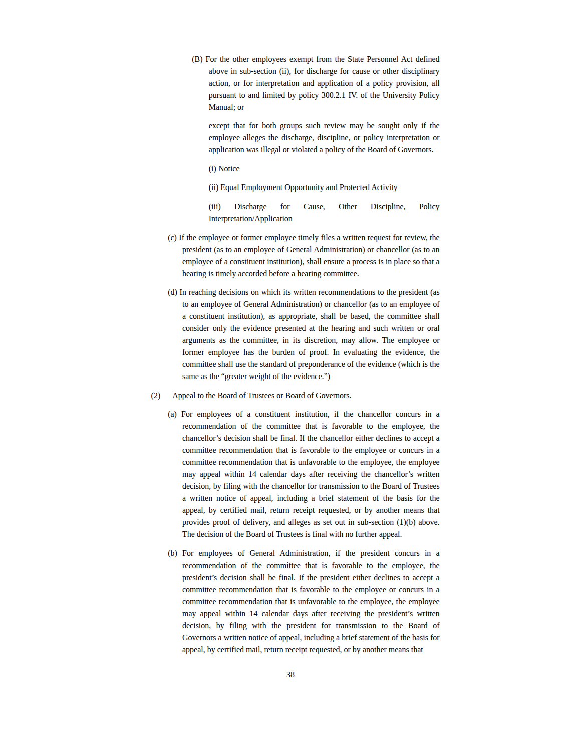(B) For the other employees exempt from the State Personnel Act defined above in sub-section (ii), for discharge for cause or other disciplinary action, or for interpretation and application of a policy provision, all pursuant to and limited by policy 300.2.1 IV. of the University Policy Manual; or
except that for both groups such review may be sought only if the employee alleges the discharge, discipline, or policy interpretation or application was illegal or violated a policy of the Board of Governors.
(i) Notice
(ii) Equal Employment Opportunity and Protected Activity
(iii) Discharge for Cause, Other Discipline, Policy Interpretation/Application
(c) If the employee or former employee timely files a written request for review, the president (as to an employee of General Administration) or chancellor (as to an employee of a constituent institution), shall ensure a process is in place so that a hearing is timely accorded before a hearing committee.
(d) In reaching decisions on which its written recommendations to the president (as to an employee of General Administration) or chancellor (as to an employee of a constituent institution), as appropriate, shall be based, the committee shall consider only the evidence presented at the hearing and such written or oral arguments as the committee, in its discretion, may allow. The employee or former employee has the burden of proof. In evaluating the evidence, the committee shall use the standard of preponderance of the evidence (which is the same as the “greater weight of the evidence.”)
(2) Appeal to the Board of Trustees or Board of Governors.
(a) For employees of a constituent institution, if the chancellor concurs in a recommendation of the committee that is favorable to the employee, the chancellor’s decision shall be final. If the chancellor either declines to accept a committee recommendation that is favorable to the employee or concurs in a committee recommendation that is unfavorable to the employee, the employee may appeal within 14 calendar days after receiving the chancellor’s written decision, by filing with the chancellor for transmission to the Board of Trustees a written notice of appeal, including a brief statement of the basis for the appeal, by certified mail, return receipt requested, or by another means that provides proof of delivery, and alleges as set out in sub-section (1)(b) above. The decision of the Board of Trustees is final with no further appeal.
(b) For employees of General Administration, if the president concurs in a recommendation of the committee that is favorable to the employee, the president’s decision shall be final. If the president either declines to accept a committee recommendation that is favorable to the employee or concurs in a committee recommendation that is unfavorable to the employee, the employee may appeal within 14 calendar days after receiving the president’s written decision, by filing with the president for transmission to the Board of Governors a written notice of appeal, including a brief statement of the basis for appeal, by certified mail, return receipt requested, or by another means that
38